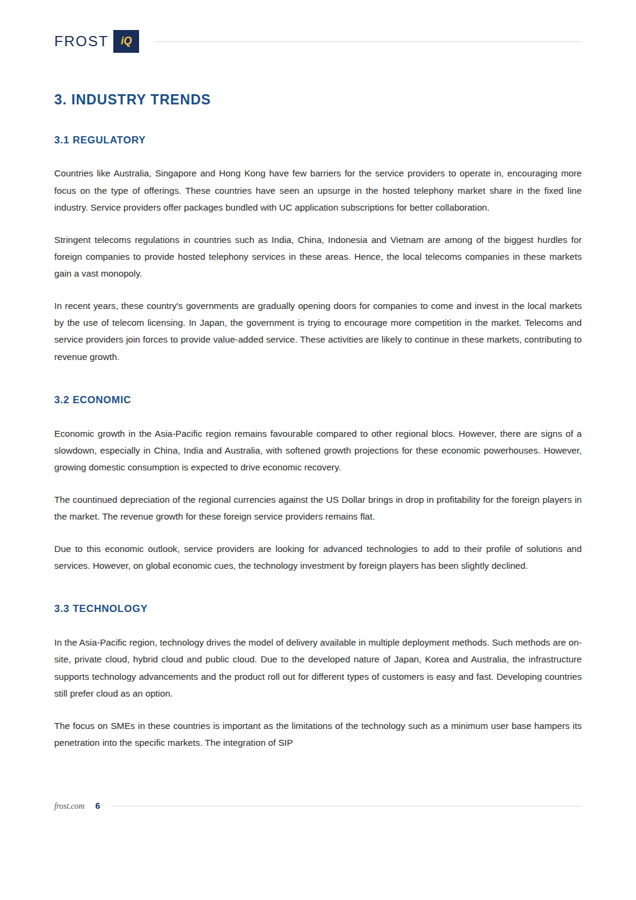FROST iQ
3. INDUSTRY TRENDS
3.1 REGULATORY
Countries like Australia, Singapore and Hong Kong have few barriers for the service providers to operate in, encouraging more focus on the type of offerings. These countries have seen an upsurge in the hosted telephony market share in the fixed line industry. Service providers offer packages bundled with UC application subscriptions for better collaboration.
Stringent telecoms regulations in countries such as India, China, Indonesia and Vietnam are among of the biggest hurdles for foreign companies to provide hosted telephony services in these areas. Hence, the local telecoms companies in these markets gain a vast monopoly.
In recent years, these country's governments are gradually opening doors for companies to come and invest in the local markets by the use of telecom licensing. In Japan, the government is trying to encourage more competition in the market. Telecoms and service providers join forces to provide value-added service. These activities are likely to continue in these markets, contributing to revenue growth.
3.2 ECONOMIC
Economic growth in the Asia-Pacific region remains favourable compared to other regional blocs. However, there are signs of a slowdown, especially in China, India and Australia, with softened growth projections for these economic powerhouses. However, growing domestic consumption is expected to drive economic recovery.
The countinued depreciation of the regional currencies against the US Dollar brings in drop in profitability for the foreign players in the market. The revenue growth for these foreign service providers remains flat.
Due to this economic outlook, service providers are looking for advanced technologies to add to their profile of solutions and services. However, on global economic cues, the technology investment by foreign players has been slightly declined.
3.3 TECHNOLOGY
In the Asia-Pacific region, technology drives the model of delivery available in multiple deployment methods. Such methods are on-site, private cloud, hybrid cloud and public cloud. Due to the developed nature of Japan, Korea and Australia, the infrastructure supports technology advancements and the product roll out for different types of customers is easy and fast. Developing countries still prefer cloud as an option.
The focus on SMEs in these countries is important as the limitations of the technology such as a minimum user base hampers its penetration into the specific markets. The integration of SIP
frost.com 6